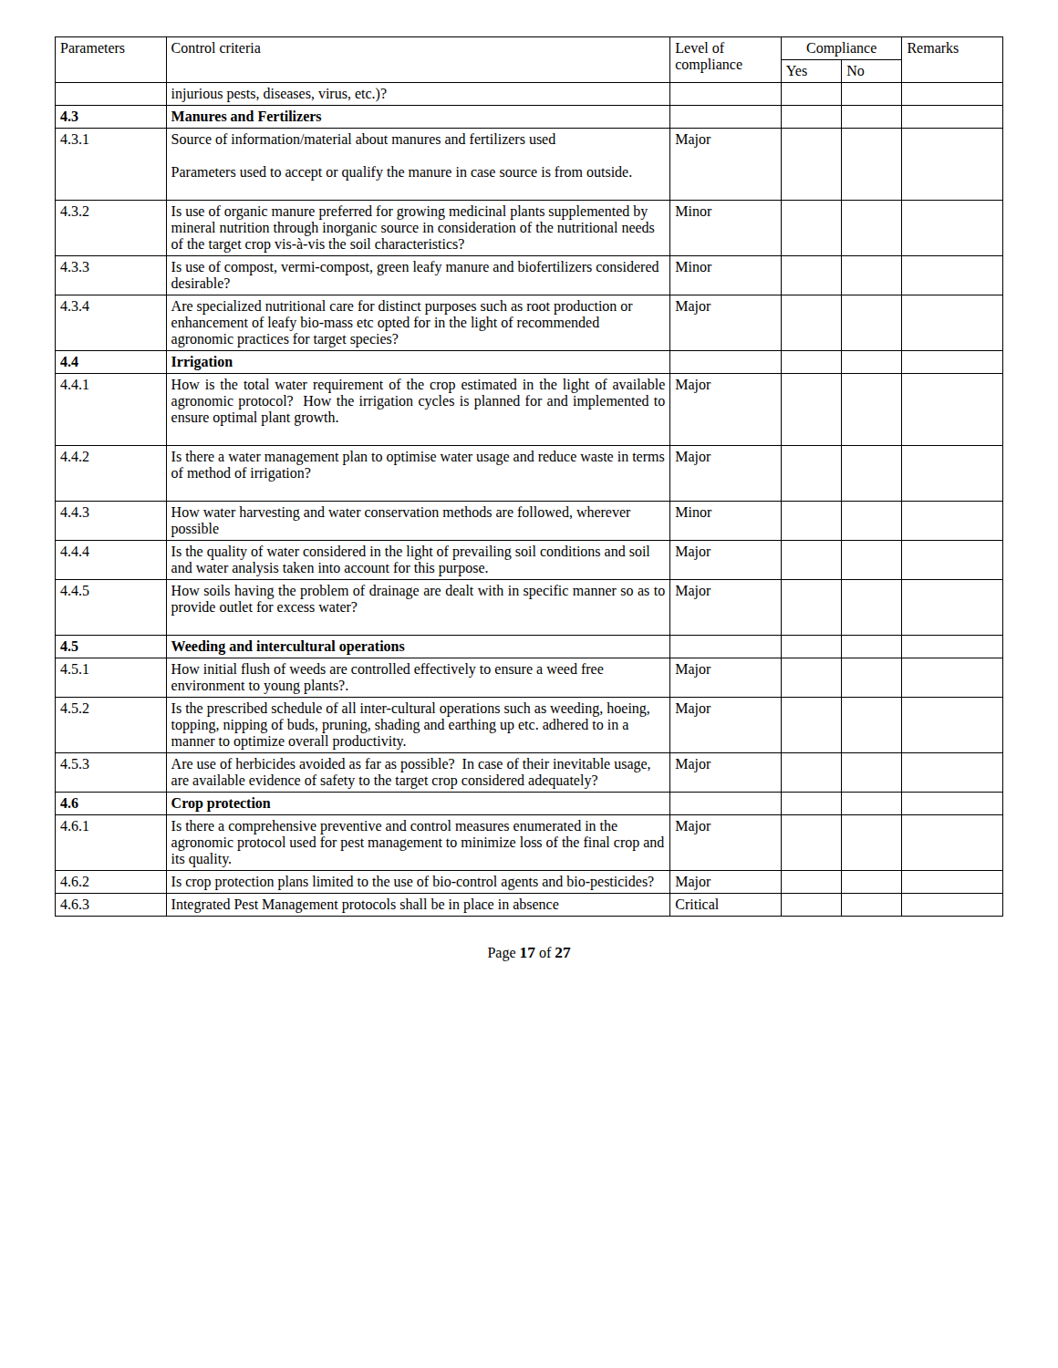| Parameters | Control criteria | Level of compliance | Compliance | Remarks |
| --- | --- | --- | --- | --- |
| Yes | No |
| | injurious pests, diseases, virus, etc.)? | | | | |
| 4.3 | Manures and Fertilizers | | | | |
| 4.3.1 | Source of information/material about manures and fertilizers used Parameters used to accept or qualify the manure in case source is from outside. | Major | | | |
| 4.3.2 | Is use of organic manure preferred for growing medicinal plants supplemented by mineral nutrition through inorganic source in consideration of the nutritional needs of the target crop vis-à-vis the soil characteristics? | Minor | | | |
| 4.3.3 | Is use of compost, vermi-compost, green leafy manure and biofertilizers considered desirable? | Minor | | | |
| 4.3.4 | Are specialized nutritional care for distinct purposes such as root production or enhancement of leafy bio-mass etc opted for in the light of recommended agronomic practices for target species? | Major | | | |
| 4.4 | Irrigation | | | | |
| 4.4.1 | How is the total water requirement of the crop estimated in the light of available agronomic protocol? How the irrigation cycles is planned for and implemented to ensure optimal plant growth. | Major | | | |
| 4.4.2 | Is there a water management plan to optimise water usage and reduce waste in terms of method of irrigation? | Major | | | |
| 4.4.3 | How water harvesting and water conservation methods are followed, wherever possible | Minor | | | |
| 4.4.4 | Is the quality of water considered in the light of prevailing soil conditions and soil and water analysis taken into account for this purpose. | Major | | | |
| 4.4.5 | How soils having the problem of drainage are dealt with in specific manner so as to provide outlet for excess water? | Major | | | |
| 4.5 | Weeding and intercultural operations | | | | |
| 4.5.1 | How initial flush of weeds are controlled effectively to ensure a weed free environment to young plants?. | Major | | | |
| 4.5.2 | Is the prescribed schedule of all inter-cultural operations such as weeding, hoeing, topping, nipping of buds, pruning, shading and earthing up etc. adhered to in a manner to optimize overall productivity. | Major | | | |
| 4.5.3 | Are use of herbicides avoided as far as possible? In case of their inevitable usage, are available evidence of safety to the target crop considered adequately? | Major | | | |
| 4.6 | Crop protection | | | | |
| 4.6.1 | Is there a comprehensive preventive and control measures enumerated in the agronomic protocol used for pest management to minimize loss of the final crop and its quality. | Major | | | |
| 4.6.2 | Is crop protection plans limited to the use of bio-control agents and bio-pesticides? | Major | | | |
| 4.6.3 | Integrated Pest Management protocols shall be in place in absence | Critical | | | |
Page 17 of 27